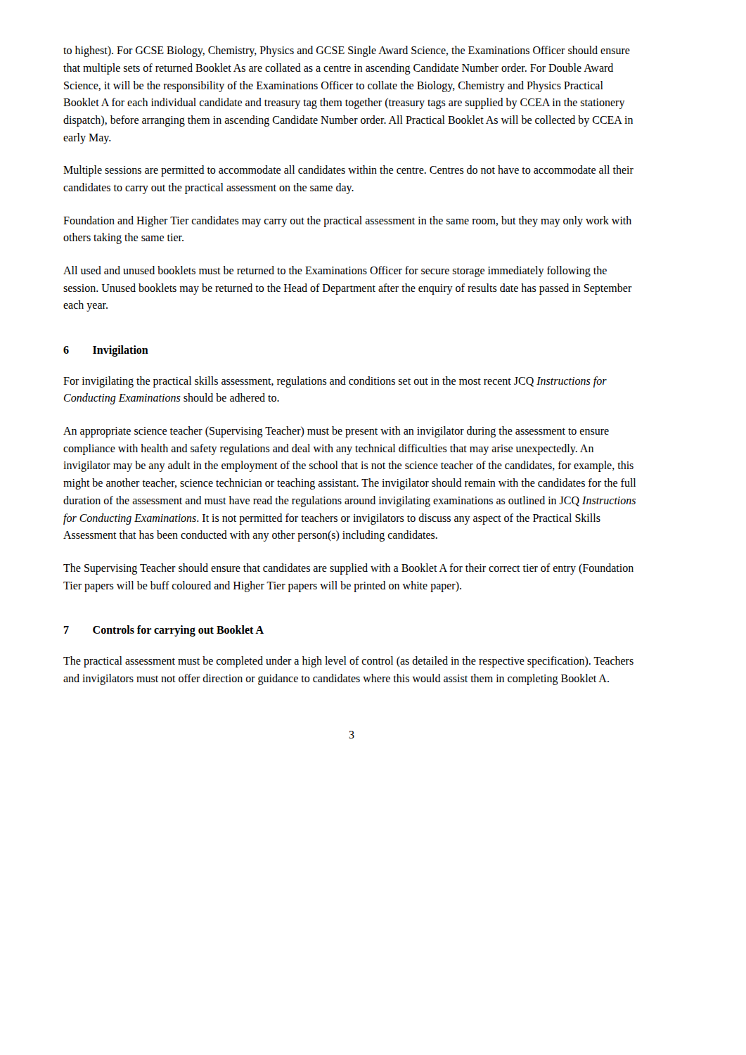to highest). For GCSE Biology, Chemistry, Physics and GCSE Single Award Science, the Examinations Officer should ensure that multiple sets of returned Booklet As are collated as a centre in ascending Candidate Number order. For Double Award Science, it will be the responsibility of the Examinations Officer to collate the Biology, Chemistry and Physics Practical Booklet A for each individual candidate and treasury tag them together (treasury tags are supplied by CCEA in the stationery dispatch), before arranging them in ascending Candidate Number order. All Practical Booklet As will be collected by CCEA in early May.
Multiple sessions are permitted to accommodate all candidates within the centre. Centres do not have to accommodate all their candidates to carry out the practical assessment on the same day.
Foundation and Higher Tier candidates may carry out the practical assessment in the same room, but they may only work with others taking the same tier.
All used and unused booklets must be returned to the Examinations Officer for secure storage immediately following the session. Unused booklets may be returned to the Head of Department after the enquiry of results date has passed in September each year.
6 Invigilation
For invigilating the practical skills assessment, regulations and conditions set out in the most recent JCQ Instructions for Conducting Examinations should be adhered to.
An appropriate science teacher (Supervising Teacher) must be present with an invigilator during the assessment to ensure compliance with health and safety regulations and deal with any technical difficulties that may arise unexpectedly. An invigilator may be any adult in the employment of the school that is not the science teacher of the candidates, for example, this might be another teacher, science technician or teaching assistant. The invigilator should remain with the candidates for the full duration of the assessment and must have read the regulations around invigilating examinations as outlined in JCQ Instructions for Conducting Examinations. It is not permitted for teachers or invigilators to discuss any aspect of the Practical Skills Assessment that has been conducted with any other person(s) including candidates.
The Supervising Teacher should ensure that candidates are supplied with a Booklet A for their correct tier of entry (Foundation Tier papers will be buff coloured and Higher Tier papers will be printed on white paper).
7 Controls for carrying out Booklet A
The practical assessment must be completed under a high level of control (as detailed in the respective specification). Teachers and invigilators must not offer direction or guidance to candidates where this would assist them in completing Booklet A.
3